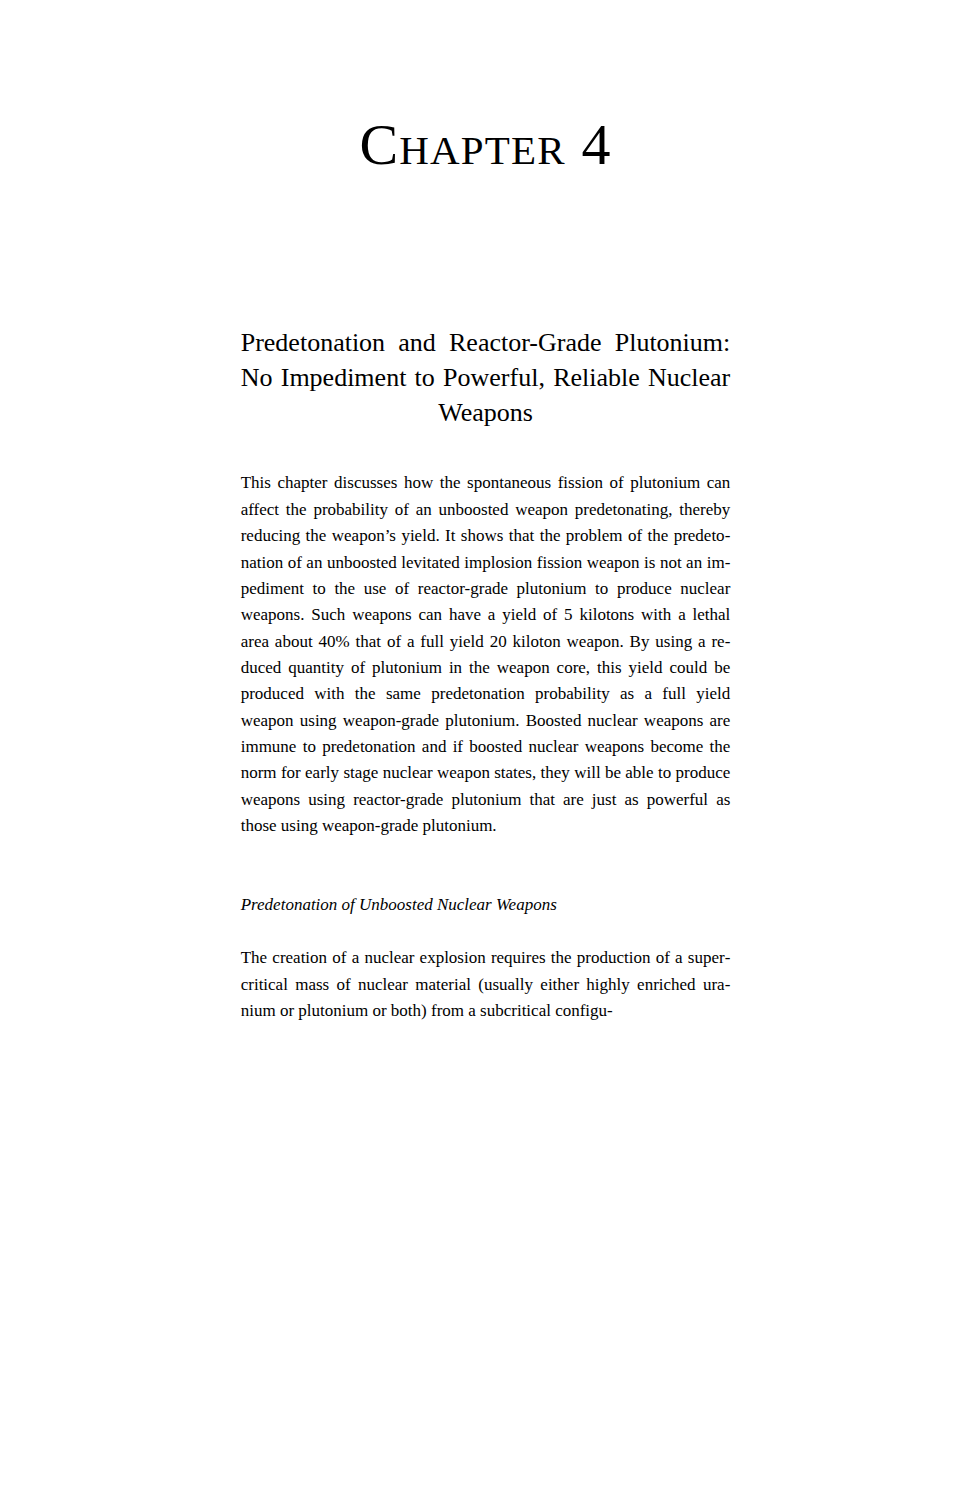Chapter 4
Predetonation and Reactor-Grade Plutonium: No Impediment to Powerful, Reliable Nuclear Weapons
This chapter discusses how the spontaneous fission of plutonium can affect the probability of an unboosted weapon predetonating, thereby reducing the weapon’s yield. It shows that the problem of the predetonation of an unboosted levitated implosion fission weapon is not an impediment to the use of reactor-grade plutonium to produce nuclear weapons. Such weapons can have a yield of 5 kilotons with a lethal area about 40% that of a full yield 20 kiloton weapon. By using a reduced quantity of plutonium in the weapon core, this yield could be produced with the same predetonation probability as a full yield weapon using weapon-grade plutonium. Boosted nuclear weapons are immune to predetonation and if boosted nuclear weapons become the norm for early stage nuclear weapon states, they will be able to produce weapons using reactor-grade plutonium that are just as powerful as those using weapon-grade plutonium.
Predetonation of Unboosted Nuclear Weapons
The creation of a nuclear explosion requires the production of a supercritical mass of nuclear material (usually either highly enriched uranium or plutonium or both) from a subcritical configu-